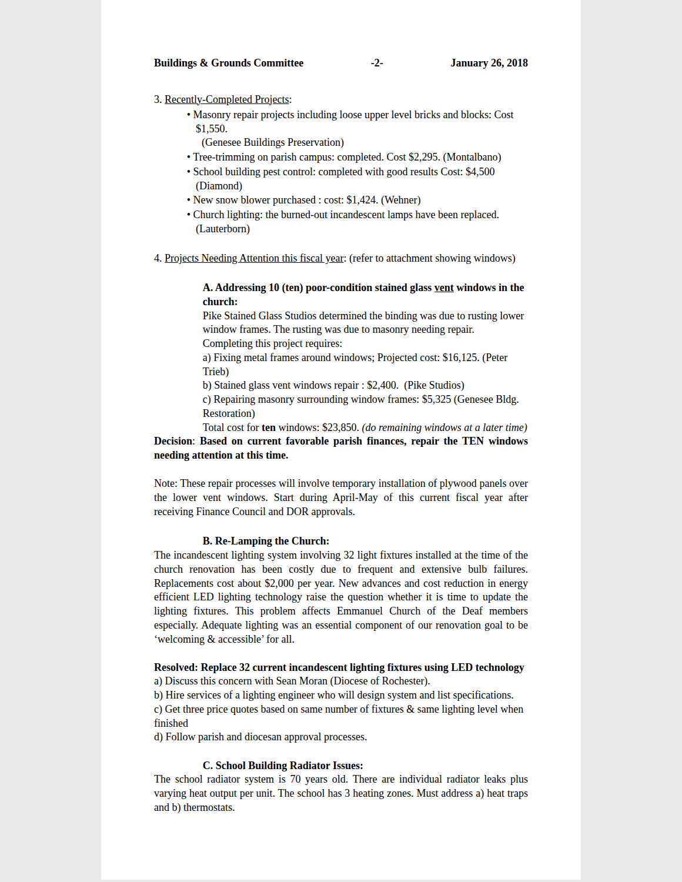Buildings & Grounds Committee
-2-
January 26, 2018
3. Recently-Completed Projects:
• Masonry repair projects including loose upper level bricks and blocks: Cost $1,550. (Genesee Buildings Preservation)
• Tree-trimming on parish campus: completed. Cost $2,295. (Montalbano)
• School building pest control: completed with good results Cost: $4,500 (Diamond)
• New snow blower purchased : cost: $1,424. (Wehner)
• Church lighting: the burned-out incandescent lamps have been replaced. (Lauterborn)
4. Projects Needing Attention this fiscal year: (refer to attachment showing windows)
A. Addressing 10 (ten) poor-condition stained glass vent windows in the church:
Pike Stained Glass Studios determined the binding was due to rusting lower window frames. The rusting was due to masonry needing repair.
Completing this project requires:
a) Fixing metal frames around windows; Projected cost: $16,125. (Peter Trieb)
b) Stained glass vent windows repair : $2,400. (Pike Studios)
c) Repairing masonry surrounding window frames: $5,325 (Genesee Bldg. Restoration)
Total cost for ten windows: $23,850. (do remaining windows at a later time)
Decision: Based on current favorable parish finances, repair the TEN windows needing attention at this time.
Note: These repair processes will involve temporary installation of plywood panels over the lower vent windows. Start during April-May of this current fiscal year after receiving Finance Council and DOR approvals.
B. Re-Lamping the Church:
The incandescent lighting system involving 32 light fixtures installed at the time of the church renovation has been costly due to frequent and extensive bulb failures. Replacements cost about $2,000 per year. New advances and cost reduction in energy efficient LED lighting technology raise the question whether it is time to update the lighting fixtures. This problem affects Emmanuel Church of the Deaf members especially. Adequate lighting was an essential component of our renovation goal to be ‘welcoming & accessible’ for all.
Resolved: Replace 32 current incandescent lighting fixtures using LED technology
a) Discuss this concern with Sean Moran (Diocese of Rochester).
b) Hire services of a lighting engineer who will design system and list specifications.
c) Get three price quotes based on same number of fixtures & same lighting level when finished
d) Follow parish and diocesan approval processes.
C. School Building Radiator Issues:
The school radiator system is 70 years old. There are individual radiator leaks plus varying heat output per unit. The school has 3 heating zones. Must address a) heat traps and b) thermostats.